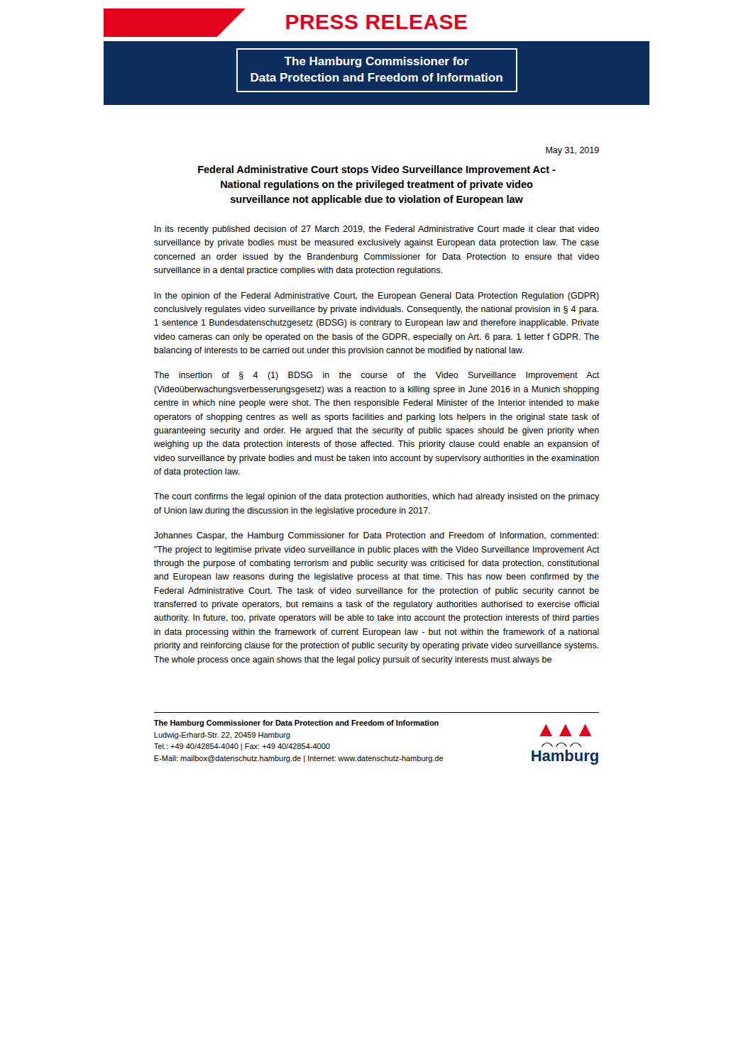PRESS RELEASE
The Hamburg Commissioner for
Data Protection and Freedom of Information
May 31, 2019
Federal Administrative Court stops Video Surveillance Improvement Act -
National regulations on the privileged treatment of private video
surveillance not applicable due to violation of European law
In its recently published decision of 27 March 2019, the Federal Administrative Court made it clear that video surveillance by private bodies must be measured exclusively against European data protection law. The case concerned an order issued by the Brandenburg Commissioner for Data Protection to ensure that video surveillance in a dental practice complies with data protection regulations.
In the opinion of the Federal Administrative Court, the European General Data Protection Regulation (GDPR) conclusively regulates video surveillance by private individuals. Consequently, the national provision in § 4 para. 1 sentence 1 Bundesdatenschutzgesetz (BDSG) is contrary to European law and therefore inapplicable. Private video cameras can only be operated on the basis of the GDPR, especially on Art. 6 para. 1 letter f GDPR. The balancing of interests to be carried out under this provision cannot be modified by national law.
The insertion of § 4 (1) BDSG in the course of the Video Surveillance Improvement Act (Videoüberwachungsverbesserungsgesetz) was a reaction to a killing spree in June 2016 in a Munich shopping centre in which nine people were shot. The then responsible Federal Minister of the Interior intended to make operators of shopping centres as well as sports facilities and parking lots helpers in the original state task of guaranteeing security and order. He argued that the security of public spaces should be given priority when weighing up the data protection interests of those affected. This priority clause could enable an expansion of video surveillance by private bodies and must be taken into account by supervisory authorities in the examination of data protection law.
The court confirms the legal opinion of the data protection authorities, which had already insisted on the primacy of Union law during the discussion in the legislative procedure in 2017.
Johannes Caspar, the Hamburg Commissioner for Data Protection and Freedom of Information, commented: "The project to legitimise private video surveillance in public places with the Video Surveillance Improvement Act through the purpose of combating terrorism and public security was criticised for data protection, constitutional and European law reasons during the legislative process at that time. This has now been confirmed by the Federal Administrative Court. The task of video surveillance for the protection of public security cannot be transferred to private operators, but remains a task of the regulatory authorities authorised to exercise official authority. In future, too, private operators will be able to take into account the protection interests of third parties in data processing within the framework of current European law - but not within the framework of a national priority and reinforcing clause for the protection of public security by operating private video surveillance systems. The whole process once again shows that the legal policy pursuit of security interests must always be
The Hamburg Commissioner for Data Protection and Freedom of Information
Ludwig-Erhard-Str. 22, 20459 Hamburg
Tel.: +49 40/42854-4040 | Fax: +49 40/42854-4000
E-Mail: mailbox@datenschutz.hamburg.de | Internet: www.datenschutz-hamburg.de
▲▲▲
Hamburg